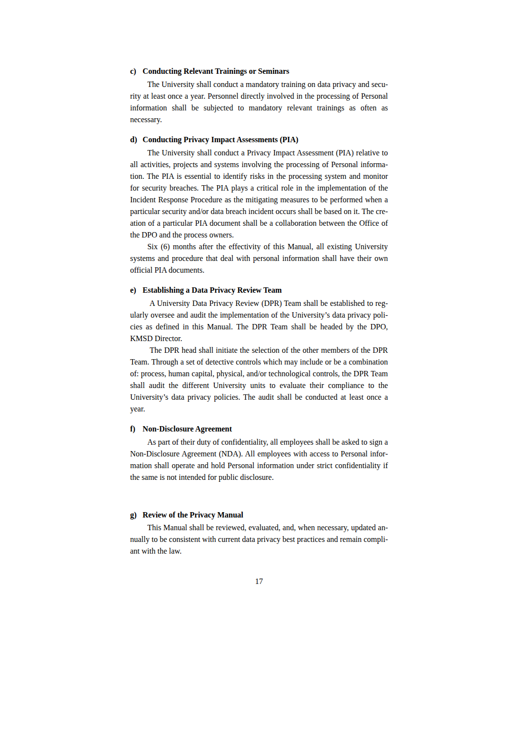c) Conducting Relevant Trainings or Seminars
The University shall conduct a mandatory training on data privacy and security at least once a year. Personnel directly involved in the processing of Personal information shall be subjected to mandatory relevant trainings as often as necessary.
d) Conducting Privacy Impact Assessments (PIA)
The University shall conduct a Privacy Impact Assessment (PIA) relative to all activities, projects and systems involving the processing of Personal information. The PIA is essential to identify risks in the processing system and monitor for security breaches. The PIA plays a critical role in the implementation of the Incident Response Procedure as the mitigating measures to be performed when a particular security and/or data breach incident occurs shall be based on it. The creation of a particular PIA document shall be a collaboration between the Office of the DPO and the process owners.
Six (6) months after the effectivity of this Manual, all existing University systems and procedure that deal with personal information shall have their own official PIA documents.
e) Establishing a Data Privacy Review Team
A University Data Privacy Review (DPR) Team shall be established to regularly oversee and audit the implementation of the University’s data privacy policies as defined in this Manual. The DPR Team shall be headed by the DPO, KMSD Director.
The DPR head shall initiate the selection of the other members of the DPR Team. Through a set of detective controls which may include or be a combination of: process, human capital, physical, and/or technological controls, the DPR Team shall audit the different University units to evaluate their compliance to the University’s data privacy policies. The audit shall be conducted at least once a year.
f) Non-Disclosure Agreement
As part of their duty of confidentiality, all employees shall be asked to sign a Non-Disclosure Agreement (NDA). All employees with access to Personal information shall operate and hold Personal information under strict confidentiality if the same is not intended for public disclosure.
g) Review of the Privacy Manual
This Manual shall be reviewed, evaluated, and, when necessary, updated annually to be consistent with current data privacy best practices and remain compliant with the law.
17